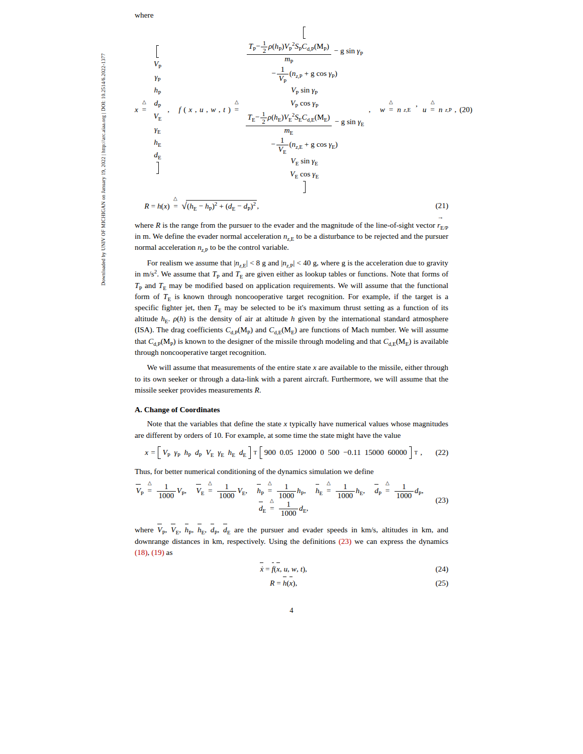Downloaded by UNIV OF MICHIGAN on January 19, 2022 | http://arc.aiaa.org | DOI: 10.2514/6.2022-1377
where
x △=
| V P |
| γ P |
| h P |
| d P |
| V E |
| γ E |
| h E |
| d E |
, f(x, u, w, t) △=
| T P − 1 2 ρ ( h P ) V P 2 S P C d,P (M P ) m P − g sin γ P |
| − 1 V P ( n z ,P + g cos γ P ) |
| V P sin γ P |
| V P cos γ P |
| T E − 1 2 ρ ( h E ) V E 2 S E C d,E (M E ) m E − g sin γ E |
| − 1 V E ( n z ,E + g cos γ E ) |
| V E sin γ E |
| V E cos γ E |
, w △= nz,E, u △= nz,P,
(20)
R = h(x) △= (hE − hP)2 + (dE − dP)2,
(21)
where R is the range from the pursuer to the evader and the magnitude of the line-of-sight vector rE/P in m. We define the evader normal acceleration nz,E to be a disturbance to be rejected and the pursuer normal acceleration nz,P to be the control variable.
For realism we assume that |nz,E| < 8 g and |nz,P| < 40 g, where g is the acceleration due to gravity in m/s2. We assume that TP and TE are given either as lookup tables or functions. Note that forms of TP and TE may be modified based on application requirements. We will assume that the functional form of TE is known through noncooperative target recognition. For example, if the target is a specific fighter jet, then TE may be selected to be it's maximum thrust setting as a function of its altitude hE. ρ(h) is the density of air at altitude h given by the international standard atmosphere (ISA). The drag coefficients Cd,P(MP) and Cd,E(ME) are functions of Mach number. We will assume that Cd,P(MP) is known to the designer of the missile through modeling and that Cd,E(ME) is available through noncooperative target recognition.
We will assume that measurements of the entire state x are available to the missile, either through to its own seeker or through a data-link with a parent aircraft. Furthermore, we will assume that the missile seeker provides measurements R.
A. Change of Coordinates
Note that the variables that define the state x typically have numerical values whose magnitudes are different by orders of 10. For example, at some time the state might have the value
x =
| V P | γ P | h P | d P | V E | γ E | h E | d E |
T
| 900 | 0.05 | 12000 | 0 | 500 | −0.11 | 15000 | 60000 |
T,
(22)
Thus, for better numerical conditioning of the dynamics simulation we define
VP △= 11000 VP, VE △= 11000 VE, hP △= 11000 hP, hE △= 11000 hE, dP △= 11000 dP, dE △= 11000 dE,
(23)
where VP, VE, hP, hE, dP, dE are the pursuer and evader speeds in km/s, altitudes in km, and downrange distances in km, respectively. Using the definitions (23) we can express the dynamics (18), (19) as
ẋ = f(x, u, w, t),
(24)
R = h(x),
(25)
4